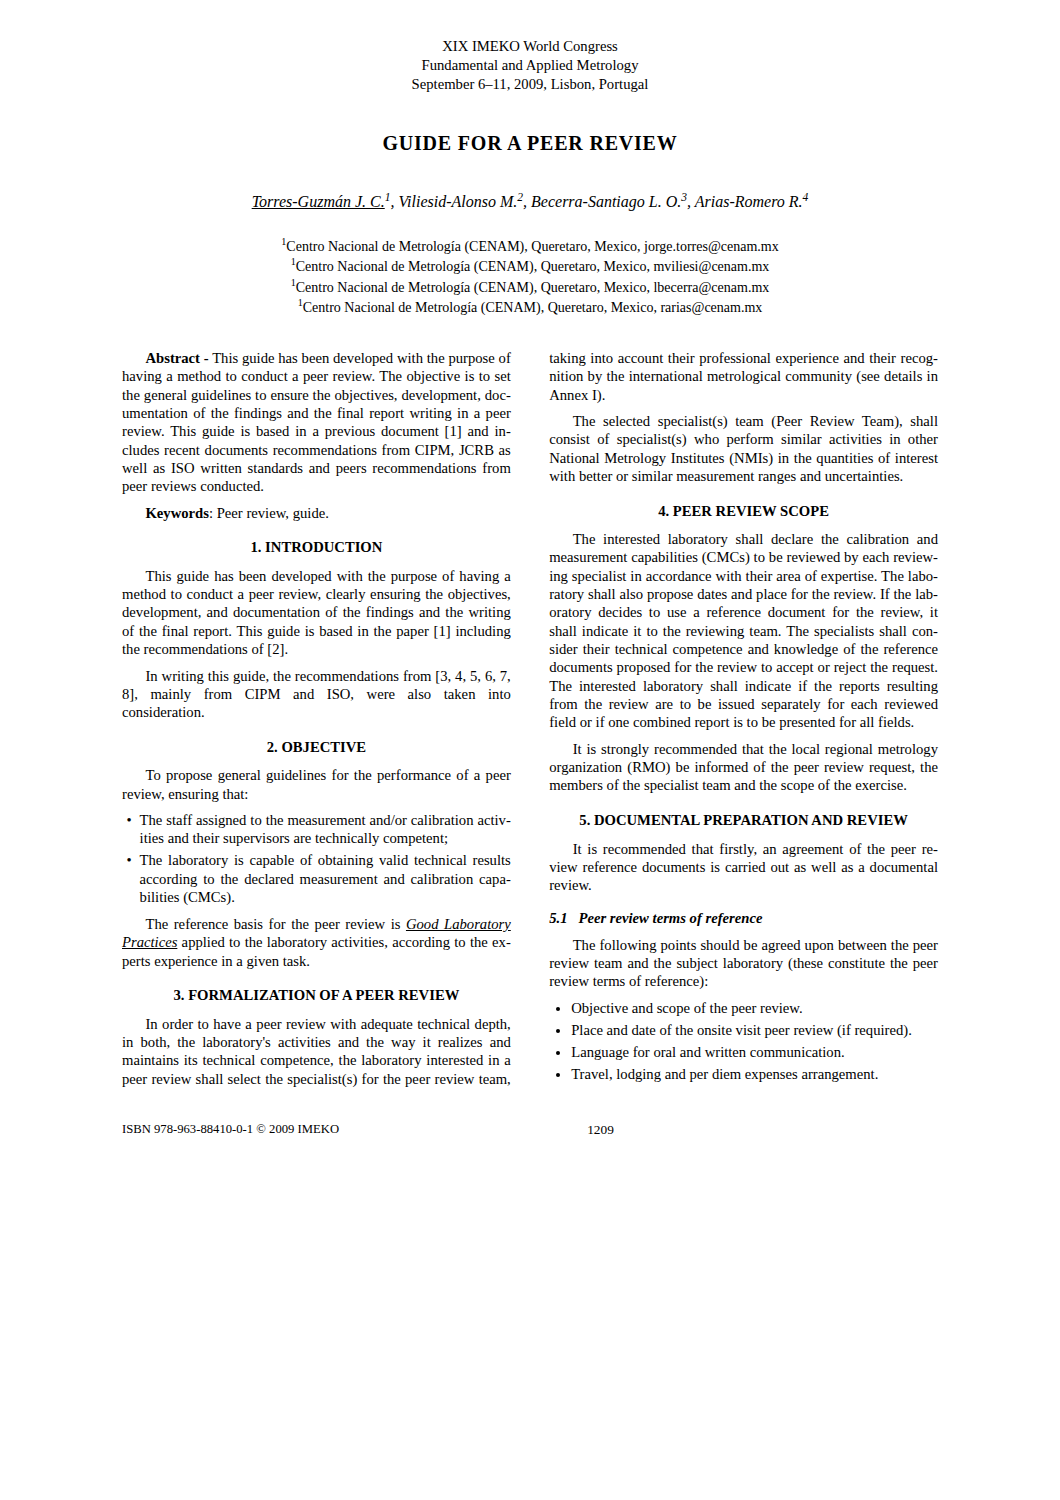XIX IMEKO World Congress
Fundamental and Applied Metrology
September 6–11, 2009, Lisbon, Portugal
GUIDE FOR A PEER REVIEW
Torres-Guzmán J. C.1, Viliesid-Alonso M.2, Becerra-Santiago L. O.3, Arias-Romero R.4
1Centro Nacional de Metrología (CENAM), Queretaro, Mexico, jorge.torres@cenam.mx
1Centro Nacional de Metrología (CENAM), Queretaro, Mexico, mviliesi@cenam.mx
1Centro Nacional de Metrología (CENAM), Queretaro, Mexico, lbecerra@cenam.mx
1Centro Nacional de Metrología (CENAM), Queretaro, Mexico, rarias@cenam.mx
Abstract - This guide has been developed with the purpose of having a method to conduct a peer review. The objective is to set the general guidelines to ensure the objectives, development, documentation of the findings and the final report writing in a peer review. This guide is based in a previous document [1] and includes recent documents recommendations from CIPM, JCRB as well as ISO written standards and peers recommendations from peer reviews conducted.
Keywords: Peer review, guide.
1. INTRODUCTION
This guide has been developed with the purpose of having a method to conduct a peer review, clearly ensuring the objectives, development, and documentation of the findings and the writing of the final report. This guide is based in the paper [1] including the recommendations of [2].
In writing this guide, the recommendations from [3, 4, 5, 6, 7, 8], mainly from CIPM and ISO, were also taken into consideration.
2. OBJECTIVE
To propose general guidelines for the performance of a peer review, ensuring that:
The staff assigned to the measurement and/or calibration activities and their supervisors are technically competent;
The laboratory is capable of obtaining valid technical results according to the declared measurement and calibration capabilities (CMCs).
The reference basis for the peer review is Good Laboratory Practices applied to the laboratory activities, according to the experts experience in a given task.
3. FORMALIZATION OF A PEER REVIEW
In order to have a peer review with adequate technical depth, in both, the laboratory's activities and the way it realizes and maintains its technical competence, the laboratory interested in a peer review shall select the specialist(s) for the peer review team, taking into account their professional experience and their recognition by the international metrological community (see details in Annex I).
The selected specialist(s) team (Peer Review Team), shall consist of specialist(s) who perform similar activities in other National Metrology Institutes (NMIs) in the quantities of interest with better or similar measurement ranges and uncertainties.
4. PEER REVIEW SCOPE
The interested laboratory shall declare the calibration and measurement capabilities (CMCs) to be reviewed by each reviewing specialist in accordance with their area of expertise. The laboratory shall also propose dates and place for the review. If the laboratory decides to use a reference document for the review, it shall indicate it to the reviewing team. The specialists shall consider their technical competence and knowledge of the reference documents proposed for the review to accept or reject the request. The interested laboratory shall indicate if the reports resulting from the review are to be issued separately for each reviewed field or if one combined report is to be presented for all fields.
It is strongly recommended that the local regional metrology organization (RMO) be informed of the peer review request, the members of the specialist team and the scope of the exercise.
5. DOCUMENTAL PREPARATION AND REVIEW
It is recommended that firstly, an agreement of the peer review reference documents is carried out as well as a documental review.
5.1 Peer review terms of reference
The following points should be agreed upon between the peer review team and the subject laboratory (these constitute the peer review terms of reference):
Objective and scope of the peer review.
Place and date of the onsite visit peer review (if required).
Language for oral and written communication.
Travel, lodging and per diem expenses arrangement.
ISBN 978-963-88410-0-1 © 2009 IMEKO
1209